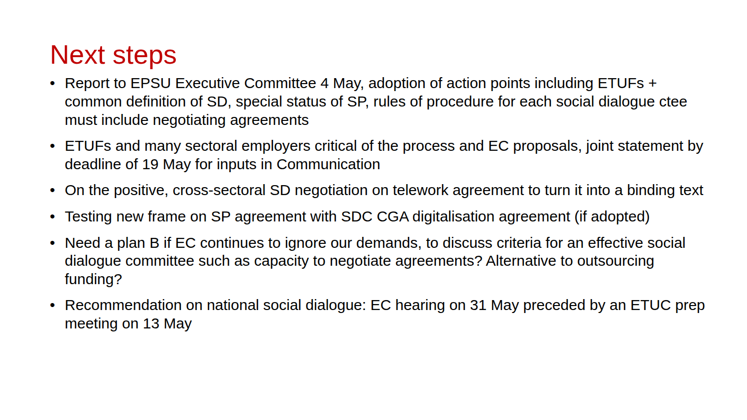Next steps
Report to EPSU Executive Committee 4 May, adoption of action points including ETUFs + common definition of SD, special status of SP, rules of procedure for each social dialogue ctee must include negotiating agreements
ETUFs and many sectoral employers critical of the process and EC proposals, joint statement by deadline of 19 May for inputs in Communication
On the positive, cross-sectoral SD negotiation on telework agreement to turn it into a binding text
Testing new frame on SP agreement with SDC CGA digitalisation agreement (if adopted)
Need a plan B if EC continues to ignore our demands, to discuss criteria for an effective social dialogue committee such as capacity to negotiate agreements? Alternative to outsourcing funding?
Recommendation on national social dialogue: EC hearing on 31 May preceded by an ETUC prep meeting on 13 May